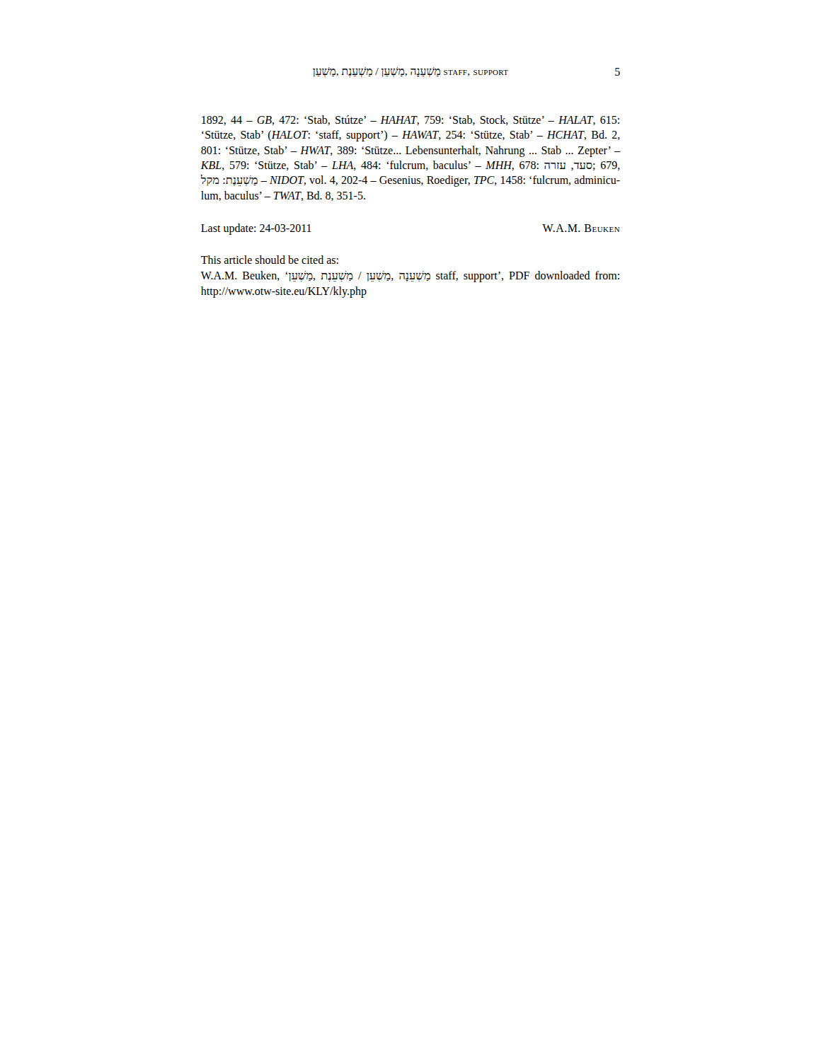מַשְׁעֵנָה ,מַשְׁעֵן / מַשְׁעֵנֶת ,מַשְׁעֵן staff, support 5
1892, 44 – GB, 472: ‘Stab, Stútze’ – HAHAT, 759: ‘Stab, Stock, Stütze’ – HALAT, 615: ‘Stütze, Stab’ (HALOT: ‘staff, support’) – HAWAT, 254: ‘Stütze, Stab’ – HCHAT, Bd. 2, 801: ‘Stütze, Stab’ – HWAT, 389: ‘Stütze... Lebensunterhalt, Nahrung ... Stab ... Zepter’ – KBL, 579: ‘Stütze, Stab’ – LHA, 484: ‘fulcrum, baculus’ – MHH, 678: סעד, עזרה; 679, מַשְׁעֵנֶת: מקל – NIDOT, vol. 4, 202-4 – Gesenius, Roediger, TPC, 1458: ‘fulcrum, adminiculum, baculus’ – TWAT, Bd. 8, 351-5.
Last update: 24-03-2011 W.A.M. Beuken
This article should be cited as:
W.A.M. Beuken, ‘מַשְׁעֵנָה ,מַשְׁעֵן / מַשְׁעֵנֶת ,מַשְׁעֵן staff, support’, PDF downloaded from: http://www.otw-site.eu/KLY/kly.php